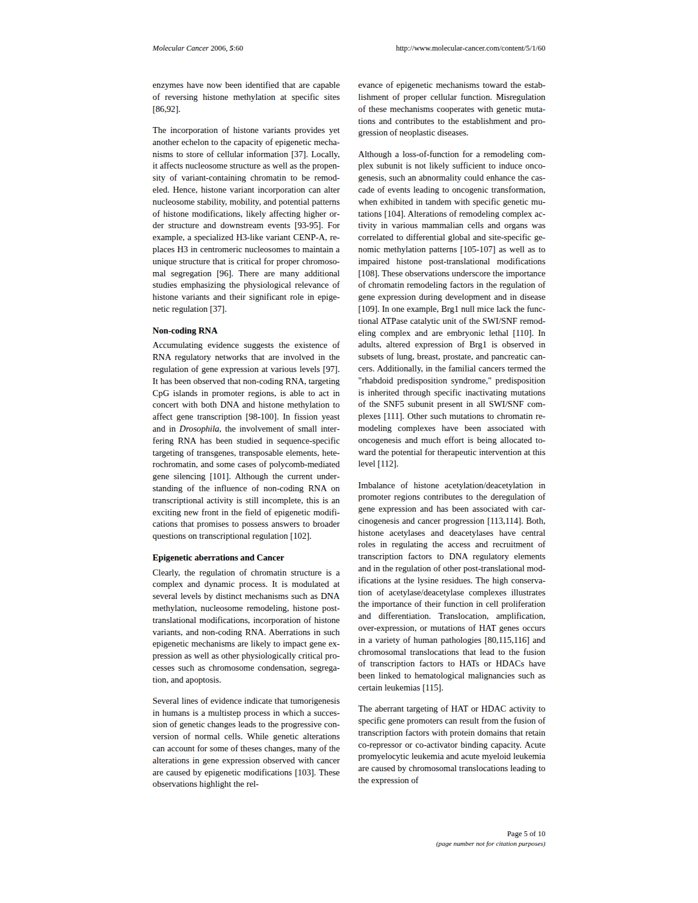Molecular Cancer 2006, 5:60
http://www.molecular-cancer.com/content/5/1/60
enzymes have now been identified that are capable of reversing histone methylation at specific sites [86,92].
The incorporation of histone variants provides yet another echelon to the capacity of epigenetic mechanisms to store of cellular information [37]. Locally, it affects nucleosome structure as well as the propensity of variant-containing chromatin to be remodeled. Hence, histone variant incorporation can alter nucleosome stability, mobility, and potential patterns of histone modifications, likely affecting higher order structure and downstream events [93-95]. For example, a specialized H3-like variant CENP-A, replaces H3 in centromeric nucleosomes to maintain a unique structure that is critical for proper chromosomal segregation [96]. There are many additional studies emphasizing the physiological relevance of histone variants and their significant role in epigenetic regulation [37].
Non-coding RNA
Accumulating evidence suggests the existence of RNA regulatory networks that are involved in the regulation of gene expression at various levels [97]. It has been observed that non-coding RNA, targeting CpG islands in promoter regions, is able to act in concert with both DNA and histone methylation to affect gene transcription [98-100]. In fission yeast and in Drosophila, the involvement of small interfering RNA has been studied in sequence-specific targeting of transgenes, transposable elements, heterochromatin, and some cases of polycomb-mediated gene silencing [101]. Although the current understanding of the influence of non-coding RNA on transcriptional activity is still incomplete, this is an exciting new front in the field of epigenetic modifications that promises to possess answers to broader questions on transcriptional regulation [102].
Epigenetic aberrations and Cancer
Clearly, the regulation of chromatin structure is a complex and dynamic process. It is modulated at several levels by distinct mechanisms such as DNA methylation, nucleosome remodeling, histone post-translational modifications, incorporation of histone variants, and non-coding RNA. Aberrations in such epigenetic mechanisms are likely to impact gene expression as well as other physiologically critical processes such as chromosome condensation, segregation, and apoptosis.
Several lines of evidence indicate that tumorigenesis in humans is a multistep process in which a succession of genetic changes leads to the progressive conversion of normal cells. While genetic alterations can account for some of theses changes, many of the alterations in gene expression observed with cancer are caused by epigenetic modifications [103]. These observations highlight the rel-
evance of epigenetic mechanisms toward the establishment of proper cellular function. Misregulation of these mechanisms cooperates with genetic mutations and contributes to the establishment and progression of neoplastic diseases.
Although a loss-of-function for a remodeling complex subunit is not likely sufficient to induce oncogenesis, such an abnormality could enhance the cascade of events leading to oncogenic transformation, when exhibited in tandem with specific genetic mutations [104]. Alterations of remodeling complex activity in various mammalian cells and organs was correlated to differential global and site-specific genomic methylation patterns [105-107] as well as to impaired histone post-translational modifications [108]. These observations underscore the importance of chromatin remodeling factors in the regulation of gene expression during development and in disease [109]. In one example, Brg1 null mice lack the functional ATPase catalytic unit of the SWI/SNF remodeling complex and are embryonic lethal [110]. In adults, altered expression of Brg1 is observed in subsets of lung, breast, prostate, and pancreatic cancers. Additionally, in the familial cancers termed the "rhabdoid predisposition syndrome," predisposition is inherited through specific inactivating mutations of the SNF5 subunit present in all SWI/SNF complexes [111]. Other such mutations to chromatin remodeling complexes have been associated with oncogenesis and much effort is being allocated toward the potential for therapeutic intervention at this level [112].
Imbalance of histone acetylation/deacetylation in promoter regions contributes to the deregulation of gene expression and has been associated with carcinogenesis and cancer progression [113,114]. Both, histone acetylases and deacetylases have central roles in regulating the access and recruitment of transcription factors to DNA regulatory elements and in the regulation of other post-translational modifications at the lysine residues. The high conservation of acetylase/deacetylase complexes illustrates the importance of their function in cell proliferation and differentiation. Translocation, amplification, over-expression, or mutations of HAT genes occurs in a variety of human pathologies [80,115,116] and chromosomal translocations that lead to the fusion of transcription factors to HATs or HDACs have been linked to hematological malignancies such as certain leukemias [115].
The aberrant targeting of HAT or HDAC activity to specific gene promoters can result from the fusion of transcription factors with protein domains that retain co-repressor or co-activator binding capacity. Acute promyelocytic leukemia and acute myeloid leukemia are caused by chromosomal translocations leading to the expression of
Page 5 of 10
(page number not for citation purposes)